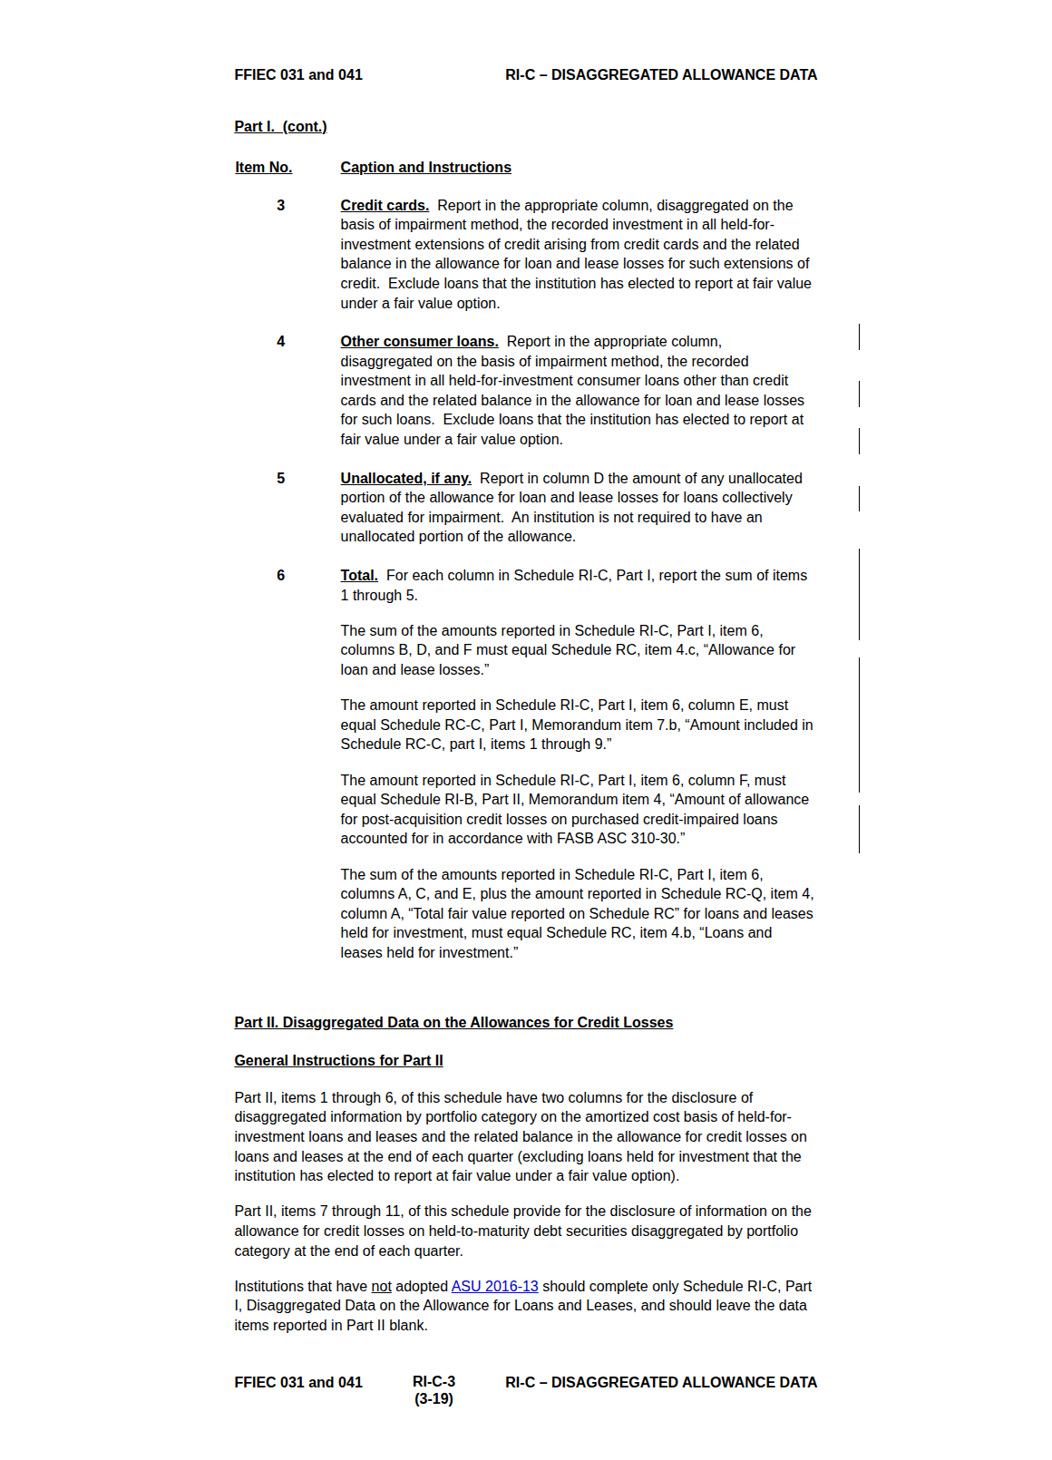FFIEC 031 and 041
RI-C – DISAGGREGATED ALLOWANCE DATA
Part I. (cont.)
| Item No. | Caption and Instructions |
| --- | --- |
| 3 | Credit cards. Report in the appropriate column, disaggregated on the basis of impairment method, the recorded investment in all held-for-investment extensions of credit arising from credit cards and the related balance in the allowance for loan and lease losses for such extensions of credit. Exclude loans that the institution has elected to report at fair value under a fair value option. |
| 4 | Other consumer loans. Report in the appropriate column, disaggregated on the basis of impairment method, the recorded investment in all held-for-investment consumer loans other than credit cards and the related balance in the allowance for loan and lease losses for such loans. Exclude loans that the institution has elected to report at fair value under a fair value option. |
| 5 | Unallocated, if any. Report in column D the amount of any unallocated portion of the allowance for loan and lease losses for loans collectively evaluated for impairment. An institution is not required to have an unallocated portion of the allowance. |
| 6 | Total. For each column in Schedule RI-C, Part I, report the sum of items 1 through 5. The sum of the amounts reported in Schedule RI-C, Part I, item 6, columns B, D, and F must equal Schedule RC, item 4.c, “Allowance for loan and lease losses.” The amount reported in Schedule RI-C, Part I, item 6, column E, must equal Schedule RC-C, Part I, Memorandum item 7.b, “Amount included in Schedule RC-C, part I, items 1 through 9.” The amount reported in Schedule RI-C, Part I, item 6, column F, must equal Schedule RI-B, Part II, Memorandum item 4, “Amount of allowance for post-acquisition credit losses on purchased credit-impaired loans accounted for in accordance with FASB ASC 310-30.” The sum of the amounts reported in Schedule RI-C, Part I, item 6, columns A, C, and E, plus the amount reported in Schedule RC-Q, item 4, column A, “Total fair value reported on Schedule RC” for loans and leases held for investment, must equal Schedule RC, item 4.b, “Loans and leases held for investment.” |
Part II. Disaggregated Data on the Allowances for Credit Losses
General Instructions for Part II
Part II, items 1 through 6, of this schedule have two columns for the disclosure of disaggregated information by portfolio category on the amortized cost basis of held-for-investment loans and leases and the related balance in the allowance for credit losses on loans and leases at the end of each quarter (excluding loans held for investment that the institution has elected to report at fair value under a fair value option).
Part II, items 7 through 11, of this schedule provide for the disclosure of information on the allowance for credit losses on held-to-maturity debt securities disaggregated by portfolio category at the end of each quarter.
Institutions that have not adopted ASU 2016-13 should complete only Schedule RI-C, Part I, Disaggregated Data on the Allowance for Loans and Leases, and should leave the data items reported in Part II blank.
FFIEC 031 and 041
RI-C-3
(3-19)
RI-C – DISAGGREGATED ALLOWANCE DATA